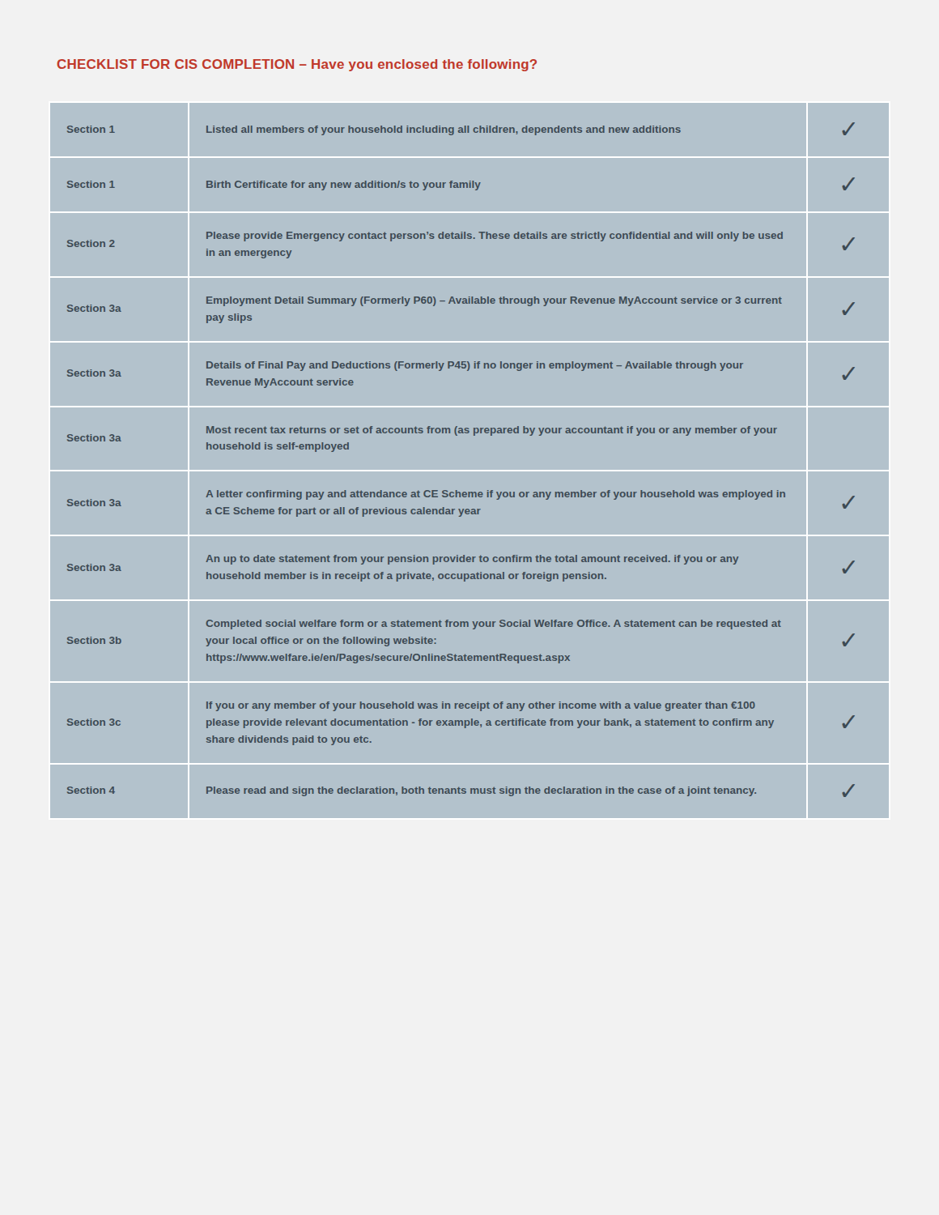CHECKLIST FOR CIS COMPLETION – Have you enclosed the following?
| Section 1 | Listed all members of your household including all children, dependents and new additions | ✓ |
| Section 1 | Birth Certificate for any new addition/s to your family | ✓ |
| Section 2 | Please provide Emergency contact person’s details. These details are strictly confidential and will only be used in an emergency | ✓ |
| Section 3a | Employment Detail Summary (Formerly P60) – Available through your Revenue MyAccount service or 3 current pay slips | ✓ |
| Section 3a | Details of Final Pay and Deductions (Formerly P45) if no longer in employment – Available through your Revenue MyAccount service | ✓ |
| Section 3a | Most recent tax returns or set of accounts from (as prepared by your accountant if you or any member of your household is self-employed | |
| Section 3a | A letter confirming pay and attendance at CE Scheme if you or any member of your household was employed in a CE Scheme for part or all of previous calendar year | ✓ |
| Section 3a | An up to date statement from your pension provider to confirm the total amount received. if you or any household member is in receipt of a private, occupational or foreign pension. | ✓ |
| Section 3b | Completed social welfare form or a statement from your Social Welfare Office. A statement can be requested at your local office or on the following website: https://www.welfare.ie/en/Pages/secure/OnlineStatementRequest.aspx | ✓ |
| Section 3c | If you or any member of your household was in receipt of any other income with a value greater than €100 please provide relevant documentation - for example, a certificate from your bank, a statement to confirm any share dividends paid to you etc. | ✓ |
| Section 4 | Please read and sign the declaration, both tenants must sign the declaration in the case of a joint tenancy. | ✓ |